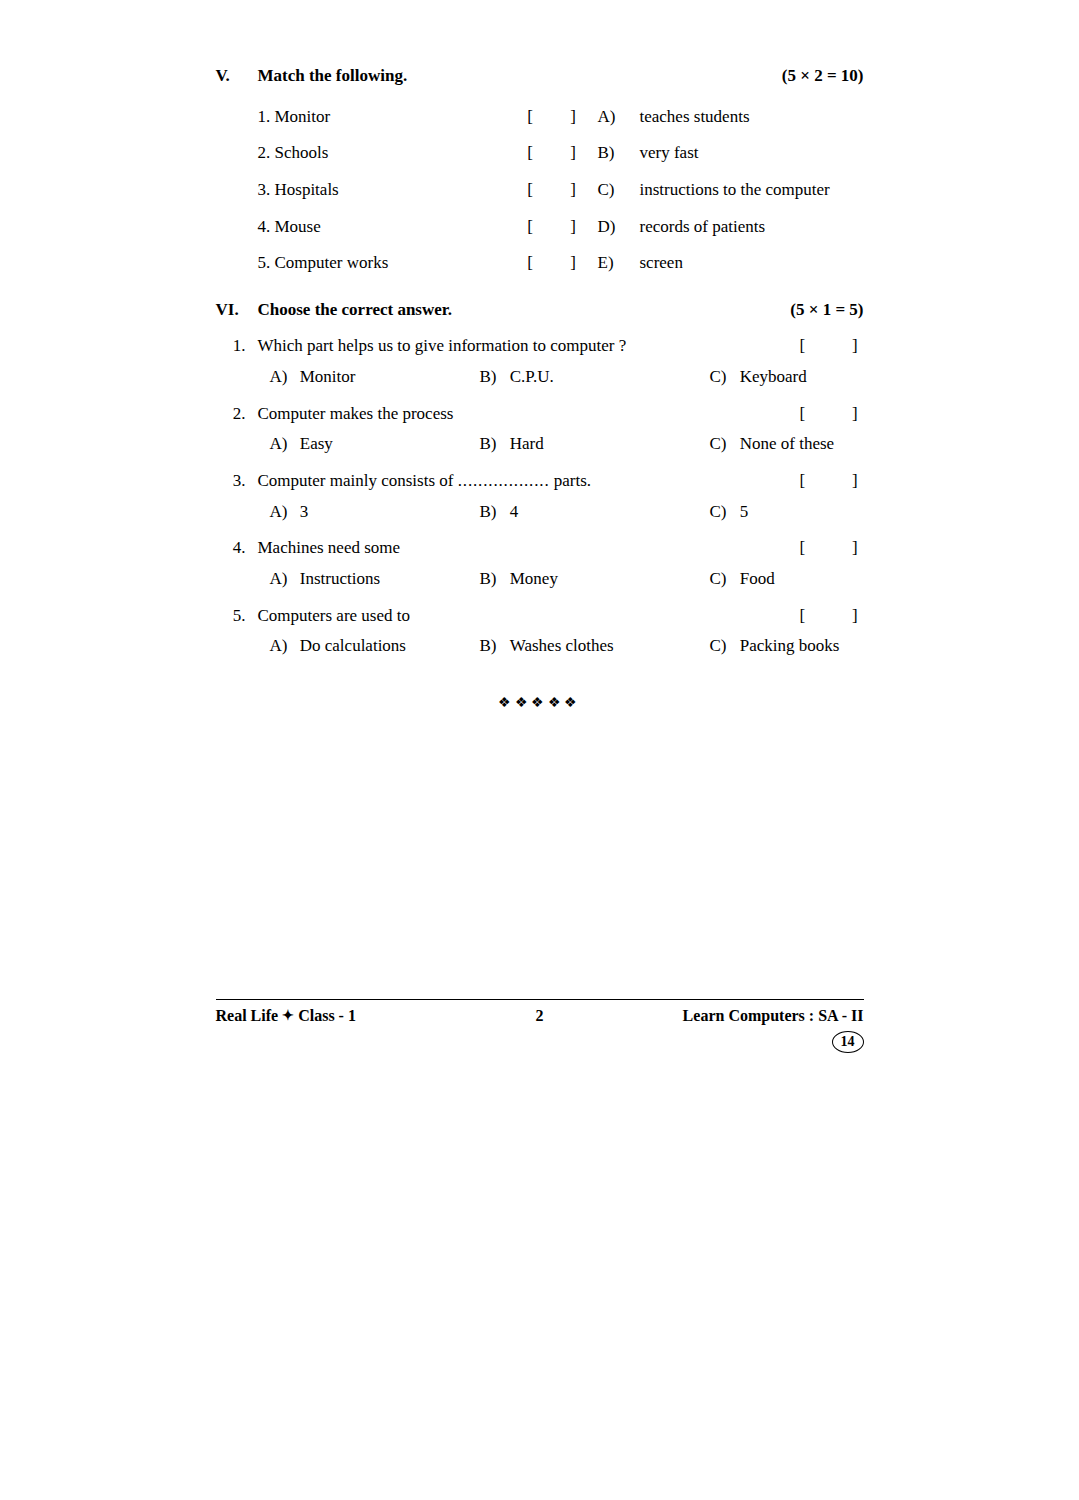V. Match the following. (5 × 2 = 10)
| 1. Monitor | [ ] | A) | teaches students |
| 2. Schools | [ ] | B) | very fast |
| 3. Hospitals | [ ] | C) | instructions to the computer |
| 4. Mouse | [ ] | D) | records of patients |
| 5. Computer works | [ ] | E) | screen |
VI. Choose the correct answer. (5 × 1 = 5)
1. Which part helps us to give information to computer ? [ ]
A) Monitor
B) C.P.U.
C) Keyboard
2. Computer makes the process [ ]
A) Easy
B) Hard
C) None of these
3. Computer mainly consists of .................. parts. [ ]
A) 3
B) 4
C) 5
4. Machines need some [ ]
A) Instructions
B) Money
C) Food
5. Computers are used to [ ]
A) Do calculations
B) Washes clothes
C) Packing books
❖❖❖❖❖
Real Life ✦ Class - 1
2
Learn Computers : SA - II
14